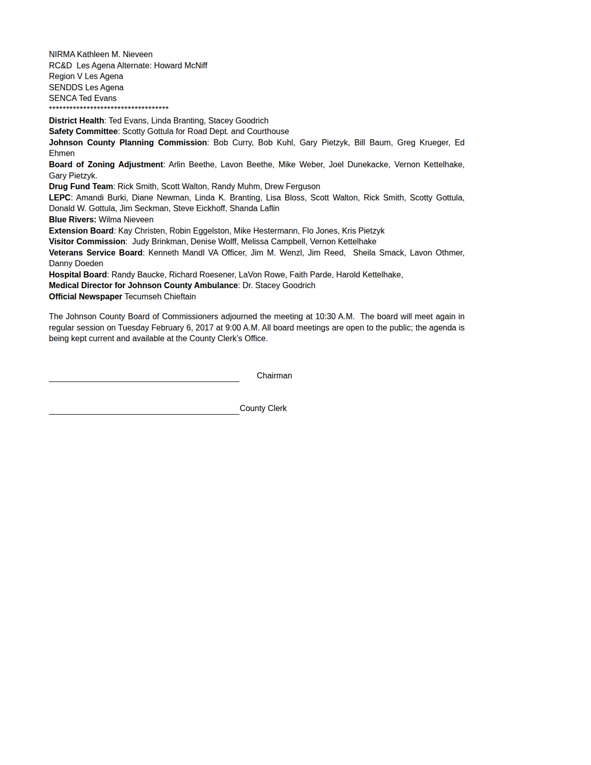NIRMA Kathleen M. Nieveen
RC&D Les Agena Alternate: Howard McNiff
Region V Les Agena
SENDDS Les Agena
SENCA Ted Evans
***********************************
District Health: Ted Evans, Linda Branting, Stacey Goodrich
Safety Committee: Scotty Gottula for Road Dept. and Courthouse
Johnson County Planning Commission: Bob Curry, Bob Kuhl, Gary Pietzyk, Bill Baum, Greg Krueger, Ed Ehmen
Board of Zoning Adjustment: Arlin Beethe, Lavon Beethe, Mike Weber, Joel Dunekacke, Vernon Kettelhake, Gary Pietzyk.
Drug Fund Team: Rick Smith, Scott Walton, Randy Muhm, Drew Ferguson
LEPC: Amandi Burki, Diane Newman, Linda K. Branting, Lisa Bloss, Scott Walton, Rick Smith, Scotty Gottula, Donald W. Gottula, Jim Seckman, Steve Eickhoff, Shanda Laflin
Blue Rivers: Wilma Nieveen
Extension Board: Kay Christen, Robin Eggelston, Mike Hestermann, Flo Jones, Kris Pietzyk
Visitor Commission: Judy Brinkman, Denise Wolff, Melissa Campbell, Vernon Kettelhake
Veterans Service Board: Kenneth Mandl VA Officer, Jim M. Wenzl, Jim Reed, Sheila Smack, Lavon Othmer, Danny Doeden
Hospital Board: Randy Baucke, Richard Roesener, LaVon Rowe, Faith Parde, Harold Kettelhake,
Medical Director for Johnson County Ambulance: Dr. Stacey Goodrich
Official Newspaper Tecumseh Chieftain
The Johnson County Board of Commissioners adjourned the meeting at 10:30 A.M. The board will meet again in regular session on Tuesday February 6, 2017 at 9:00 A.M. All board meetings are open to the public; the agenda is being kept current and available at the County Clerk’s Office.
Chairman
County Clerk